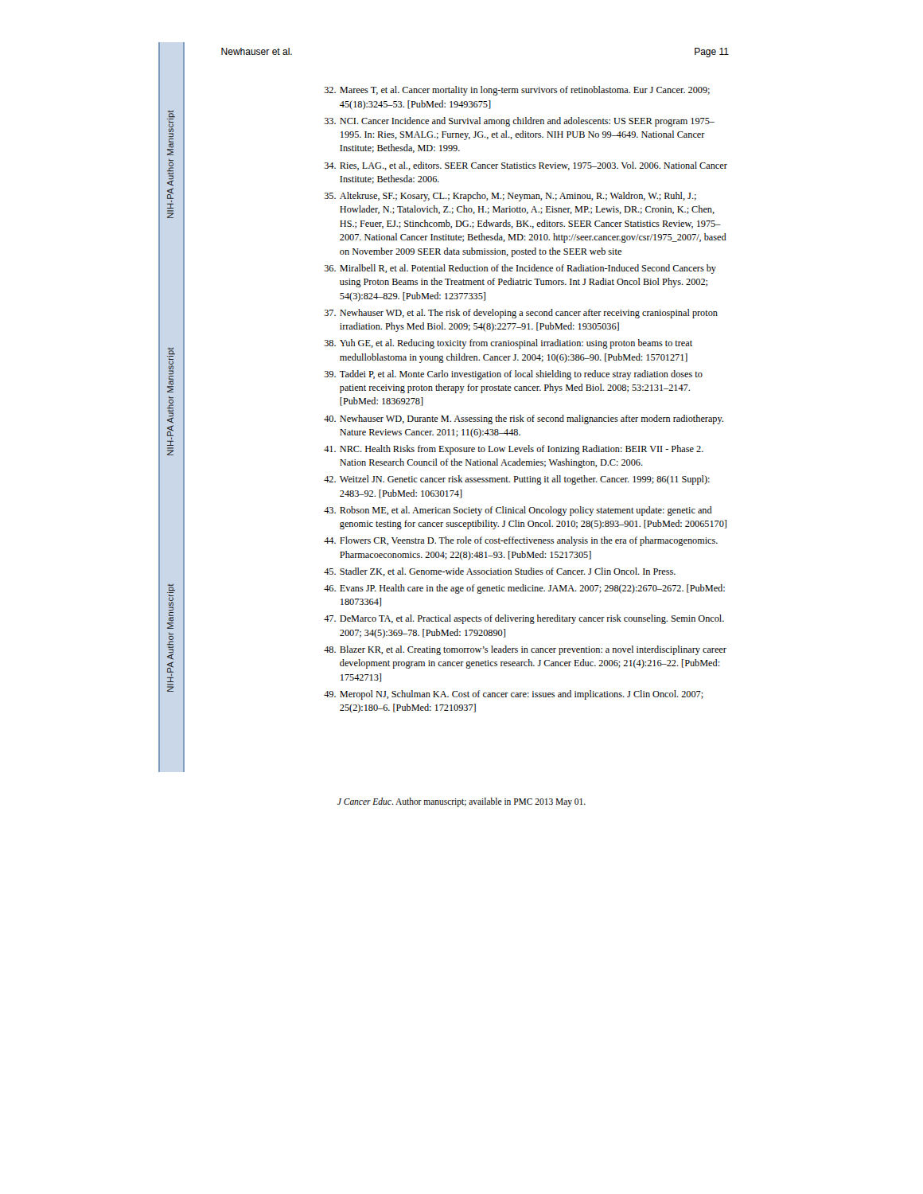NIH-PA Author Manuscript NIH-PA Author Manuscript NIH-PA Author Manuscript
Newhauser et al.
Page 11
32. Marees T, et al. Cancer mortality in long-term survivors of retinoblastoma. Eur J Cancer. 2009; 45(18):3245–53. [PubMed: 19493675]
33. NCI. Cancer Incidence and Survival among children and adolescents: US SEER program 1975–1995. In: Ries, SMALG.; Furney, JG., et al., editors. NIH PUB No 99–4649. National Cancer Institute; Bethesda, MD: 1999.
34. Ries, LAG., et al., editors. SEER Cancer Statistics Review, 1975–2003. Vol. 2006. National Cancer Institute; Bethesda: 2006.
35. Altekruse, SF.; Kosary, CL.; Krapcho, M.; Neyman, N.; Aminou, R.; Waldron, W.; Ruhl, J.; Howlader, N.; Tatalovich, Z.; Cho, H.; Mariotto, A.; Eisner, MP.; Lewis, DR.; Cronin, K.; Chen, HS.; Feuer, EJ.; Stinchcomb, DG.; Edwards, BK., editors. SEER Cancer Statistics Review, 1975–2007. National Cancer Institute; Bethesda, MD: 2010. http://seer.cancer.gov/csr/1975_2007/, based on November 2009 SEER data submission, posted to the SEER web site
36. Miralbell R, et al. Potential Reduction of the Incidence of Radiation-Induced Second Cancers by using Proton Beams in the Treatment of Pediatric Tumors. Int J Radiat Oncol Biol Phys. 2002; 54(3):824–829. [PubMed: 12377335]
37. Newhauser WD, et al. The risk of developing a second cancer after receiving craniospinal proton irradiation. Phys Med Biol. 2009; 54(8):2277–91. [PubMed: 19305036]
38. Yuh GE, et al. Reducing toxicity from craniospinal irradiation: using proton beams to treat medulloblastoma in young children. Cancer J. 2004; 10(6):386–90. [PubMed: 15701271]
39. Taddei P, et al. Monte Carlo investigation of local shielding to reduce stray radiation doses to patient receiving proton therapy for prostate cancer. Phys Med Biol. 2008; 53:2131–2147. [PubMed: 18369278]
40. Newhauser WD, Durante M. Assessing the risk of second malignancies after modern radiotherapy. Nature Reviews Cancer. 2011; 11(6):438–448.
41. NRC. Health Risks from Exposure to Low Levels of Ionizing Radiation: BEIR VII - Phase 2. Nation Research Council of the National Academies; Washington, D.C: 2006.
42. Weitzel JN. Genetic cancer risk assessment. Putting it all together. Cancer. 1999; 86(11 Suppl): 2483–92. [PubMed: 10630174]
43. Robson ME, et al. American Society of Clinical Oncology policy statement update: genetic and genomic testing for cancer susceptibility. J Clin Oncol. 2010; 28(5):893–901. [PubMed: 20065170]
44. Flowers CR, Veenstra D. The role of cost-effectiveness analysis in the era of pharmacogenomics. Pharmacoeconomics. 2004; 22(8):481–93. [PubMed: 15217305]
45. Stadler ZK, et al. Genome-wide Association Studies of Cancer. J Clin Oncol. In Press.
46. Evans JP. Health care in the age of genetic medicine. JAMA. 2007; 298(22):2670–2672. [PubMed: 18073364]
47. DeMarco TA, et al. Practical aspects of delivering hereditary cancer risk counseling. Semin Oncol. 2007; 34(5):369–78. [PubMed: 17920890]
48. Blazer KR, et al. Creating tomorrow’s leaders in cancer prevention: a novel interdisciplinary career development program in cancer genetics research. J Cancer Educ. 2006; 21(4):216–22. [PubMed: 17542713]
49. Meropol NJ, Schulman KA. Cost of cancer care: issues and implications. J Clin Oncol. 2007; 25(2):180–6. [PubMed: 17210937]
J Cancer Educ. Author manuscript; available in PMC 2013 May 01.